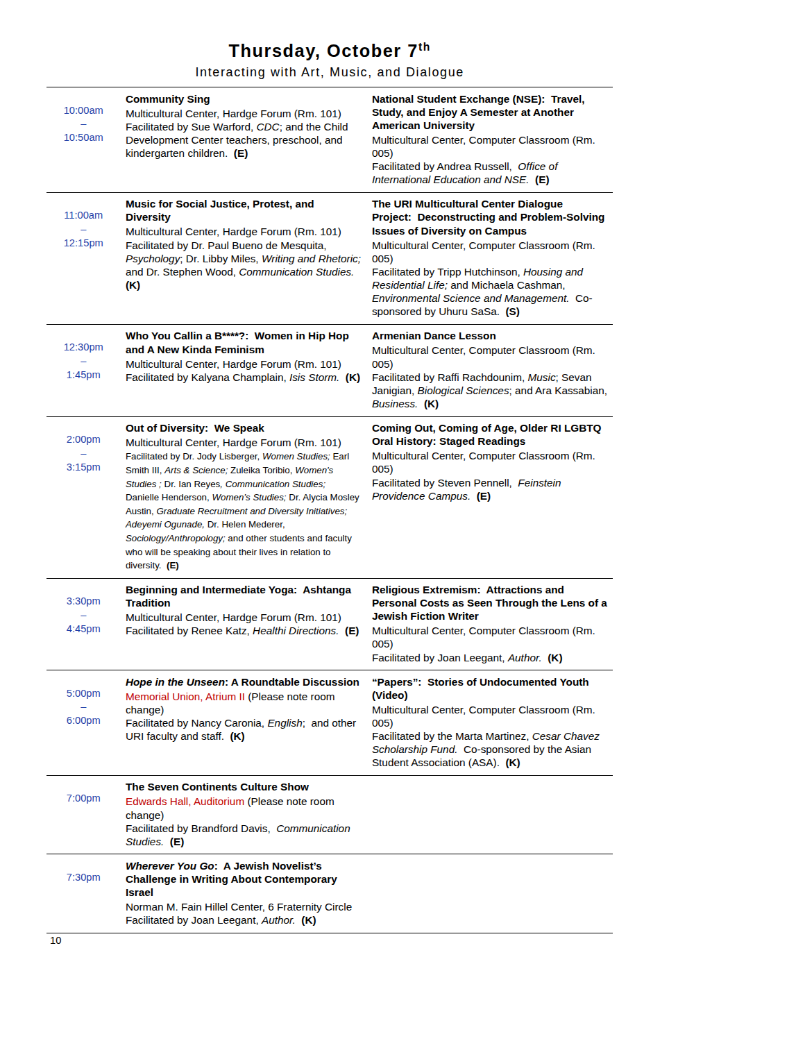Thursday, October 7th
Interacting with Art, Music, and Dialogue
| 10:00am – 10:50am | Community Sing Multicultural Center, Hardge Forum (Rm. 101) Facilitated by Sue Warford, CDC ; and the Child Development Center teachers, preschool, and kindergarten children. (E) | National Student Exchange (NSE): Travel, Study, and Enjoy A Semester at Another American University Multicultural Center, Computer Classroom (Rm. 005) Facilitated by Andrea Russell, Office of International Education and NSE. (E) |
| 11:00am – 12:15pm | Music for Social Justice, Protest, and Diversity Multicultural Center, Hardge Forum (Rm. 101) Facilitated by Dr. Paul Bueno de Mesquita, Psychology ; Dr. Libby Miles, Writing and Rhetoric; and Dr. Stephen Wood, Communication Studies. (K) | The URI Multicultural Center Dialogue Project: Deconstructing and Problem-Solving Issues of Diversity on Campus Multicultural Center, Computer Classroom (Rm. 005) Facilitated by Tripp Hutchinson, Housing and Residential Life; and Michaela Cashman, Environmental Science and Management. Co-sponsored by Uhuru SaSa. (S) |
| 12:30pm – 1:45pm | Who You Callin a B****?: Women in Hip Hop and A New Kinda Feminism Multicultural Center, Hardge Forum (Rm. 101) Facilitated by Kalyana Champlain, Isis Storm. (K) | Armenian Dance Lesson Multicultural Center, Computer Classroom (Rm. 005) Facilitated by Raffi Rachdounim, Music ; Sevan Janigian, Biological Sciences ; and Ara Kassabian, Business. (K) |
| 2:00pm – 3:15pm | Out of Diversity: We Speak Multicultural Center, Hardge Forum (Rm. 101) Facilitated by Dr. Jody Lisberger, Women Studies; Earl Smith III, Arts & Science; Zuleika Toribio, Women's Studies ; Dr. Ian Reyes , Communication Studies; Danielle Henderson, Women’s Studies; Dr. Alycia Mosley Austin, Graduate Recruitment and Diversity Initiatives; Adeyemi Ogunade, Dr. Helen Mederer, Sociology/Anthropology; and other students and faculty who will be speaking about their lives in relation to diversity. (E) | Coming Out, Coming of Age, Older RI LGBTQ Oral History: Staged Readings Multicultural Center, Computer Classroom (Rm. 005) Facilitated by Steven Pennell, Feinstein Providence Campus. (E) |
| 3:30pm – 4:45pm | Beginning and Intermediate Yoga: Ashtanga Tradition Multicultural Center, Hardge Forum (Rm. 101) Facilitated by Renee Katz, Healthi Directions. (E) | Religious Extremism: Attractions and Personal Costs as Seen Through the Lens of a Jewish Fiction Writer Multicultural Center, Computer Classroom (Rm. 005) Facilitated by Joan Leegant, Author. (K) |
| 5:00pm – 6:00pm | Hope in the Unseen : A Roundtable Discussion Memorial Union, Atrium II (Please note room change) Facilitated by Nancy Caronia, English ; and other URI faculty and staff. (K) | “Papers”: Stories of Undocumented Youth (Video) Multicultural Center, Computer Classroom (Rm. 005) Facilitated by the Marta Martinez, Cesar Chavez Scholarship Fund. Co-sponsored by the Asian Student Association (ASA). (K) |
| 7:00pm | The Seven Continents Culture Show Edwards Hall, Auditorium (Please note room change) Facilitated by Brandford Davis, Communication Studies. (E) | |
| 7:30pm | Wherever You Go : A Jewish Novelist’s Challenge in Writing About Contemporary Israel Norman M. Fain Hillel Center, 6 Fraternity Circle Facilitated by Joan Leegant, Author. (K) | |
10